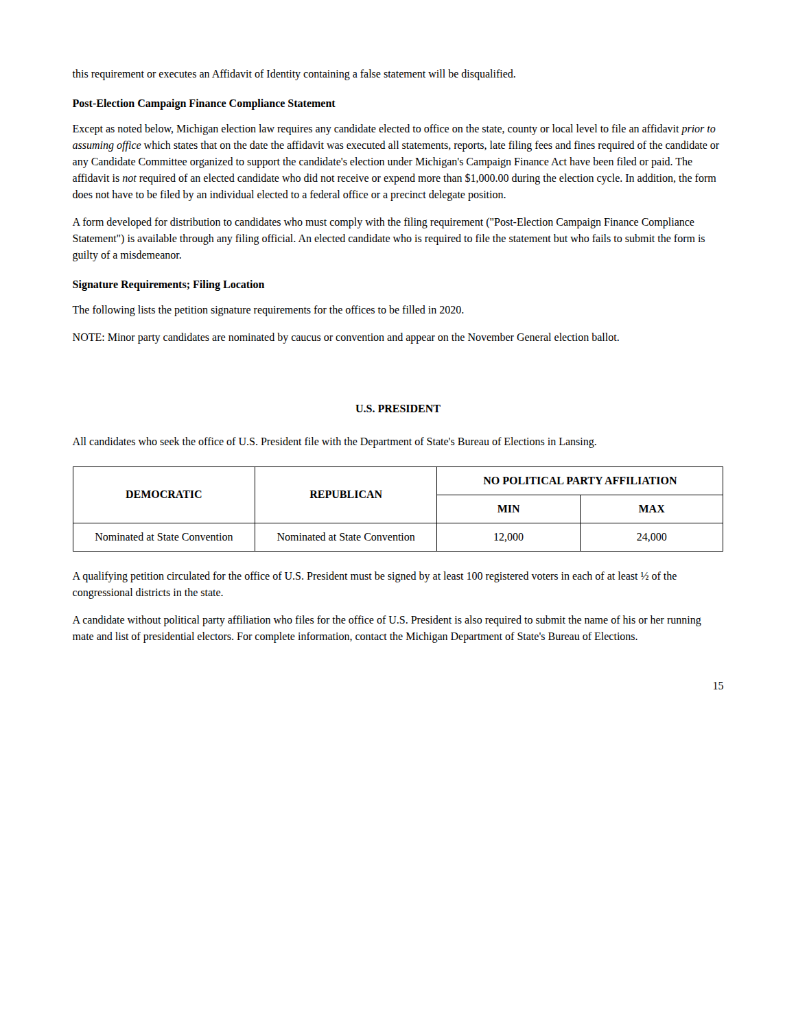this requirement or executes an Affidavit of Identity containing a false statement will be disqualified.
Post-Election Campaign Finance Compliance Statement
Except as noted below, Michigan election law requires any candidate elected to office on the state, county or local level to file an affidavit prior to assuming office which states that on the date the affidavit was executed all statements, reports, late filing fees and fines required of the candidate or any Candidate Committee organized to support the candidate's election under Michigan's Campaign Finance Act have been filed or paid. The affidavit is not required of an elected candidate who did not receive or expend more than $1,000.00 during the election cycle. In addition, the form does not have to be filed by an individual elected to a federal office or a precinct delegate position.
A form developed for distribution to candidates who must comply with the filing requirement ("Post-Election Campaign Finance Compliance Statement") is available through any filing official. An elected candidate who is required to file the statement but who fails to submit the form is guilty of a misdemeanor.
Signature Requirements; Filing Location
The following lists the petition signature requirements for the offices to be filled in 2020.
NOTE: Minor party candidates are nominated by caucus or convention and appear on the November General election ballot.
U.S. PRESIDENT
All candidates who seek the office of U.S. President file with the Department of State's Bureau of Elections in Lansing.
| DEMOCRATIC | REPUBLICAN | NO POLITICAL PARTY AFFILIATION |
| --- | --- | --- |
| MIN | MAX |
| Nominated at State Convention | Nominated at State Convention | 12,000 | 24,000 |
A qualifying petition circulated for the office of U.S. President must be signed by at least 100 registered voters in each of at least ½ of the congressional districts in the state.
A candidate without political party affiliation who files for the office of U.S. President is also required to submit the name of his or her running mate and list of presidential electors. For complete information, contact the Michigan Department of State's Bureau of Elections.
15